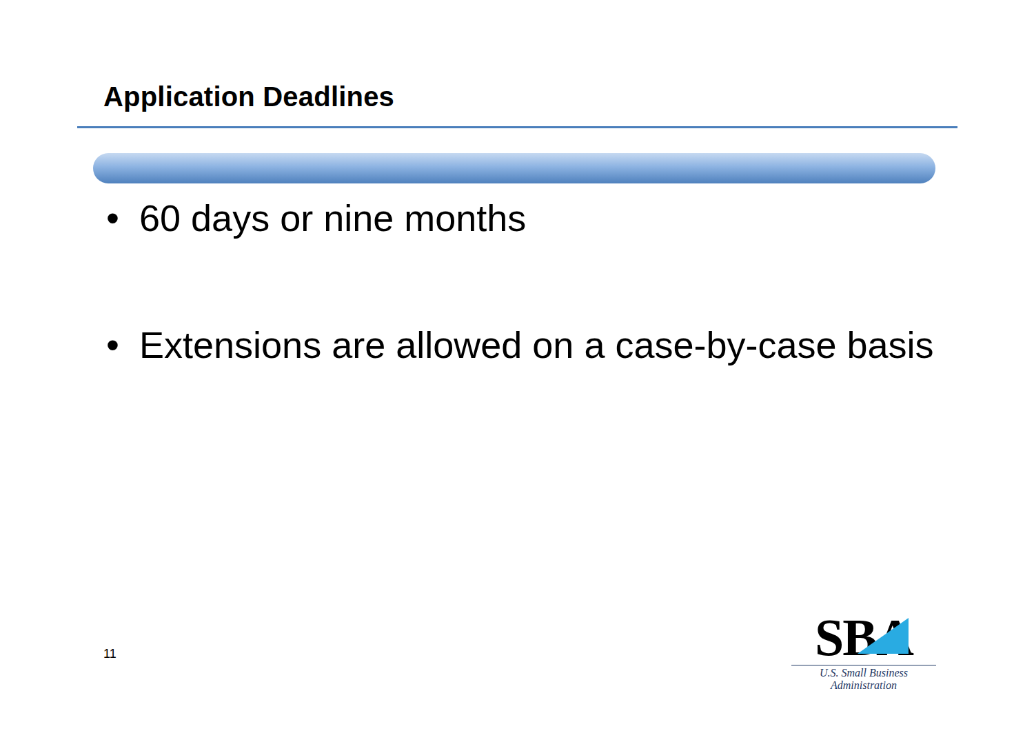Application Deadlines
60 days or nine months
Extensions are allowed on a case-by-case basis
11
SBA
U.S. Small Business Administration